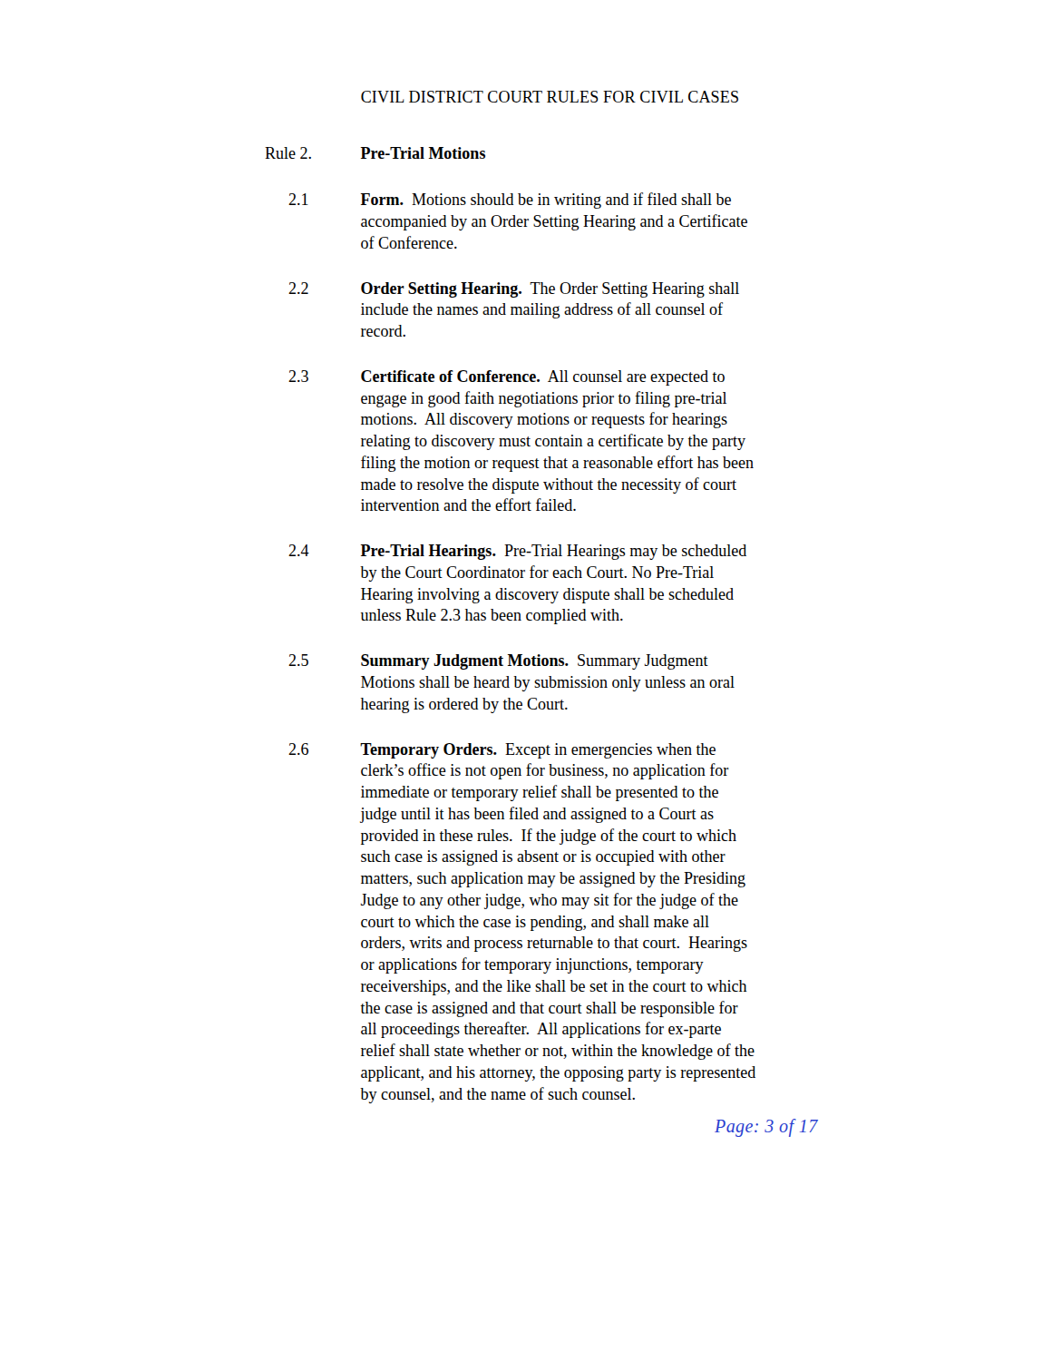CIVIL DISTRICT COURT RULES FOR CIVIL CASES
Rule 2.
Pre-Trial Motions
2.1
Form. Motions should be in writing and if filed shall be accompanied by an Order Setting Hearing and a Certificate of Conference.
2.2
Order Setting Hearing. The Order Setting Hearing shall include the names and mailing address of all counsel of record.
2.3
Certificate of Conference. All counsel are expected to engage in good faith negotiations prior to filing pre-trial motions. All discovery motions or requests for hearings relating to discovery must contain a certificate by the party filing the motion or request that a reasonable effort has been made to resolve the dispute without the necessity of court intervention and the effort failed.
2.4
Pre-Trial Hearings. Pre-Trial Hearings may be scheduled by the Court Coordinator for each Court. No Pre-Trial Hearing involving a discovery dispute shall be scheduled unless Rule 2.3 has been complied with.
2.5
Summary Judgment Motions. Summary Judgment Motions shall be heard by submission only unless an oral hearing is ordered by the Court.
2.6
Temporary Orders. Except in emergencies when the clerk’s office is not open for business, no application for immediate or temporary relief shall be presented to the judge until it has been filed and assigned to a Court as provided in these rules. If the judge of the court to which such case is assigned is absent or is occupied with other matters, such application may be assigned by the Presiding Judge to any other judge, who may sit for the judge of the court to which the case is pending, and shall make all orders, writs and process returnable to that court. Hearings or applications for temporary injunctions, temporary receiverships, and the like shall be set in the court to which the case is assigned and that court shall be responsible for all proceedings thereafter. All applications for ex-parte relief shall state whether or not, within the knowledge of the applicant, and his attorney, the opposing party is represented by counsel, and the name of such counsel.
Page: 3 of 17